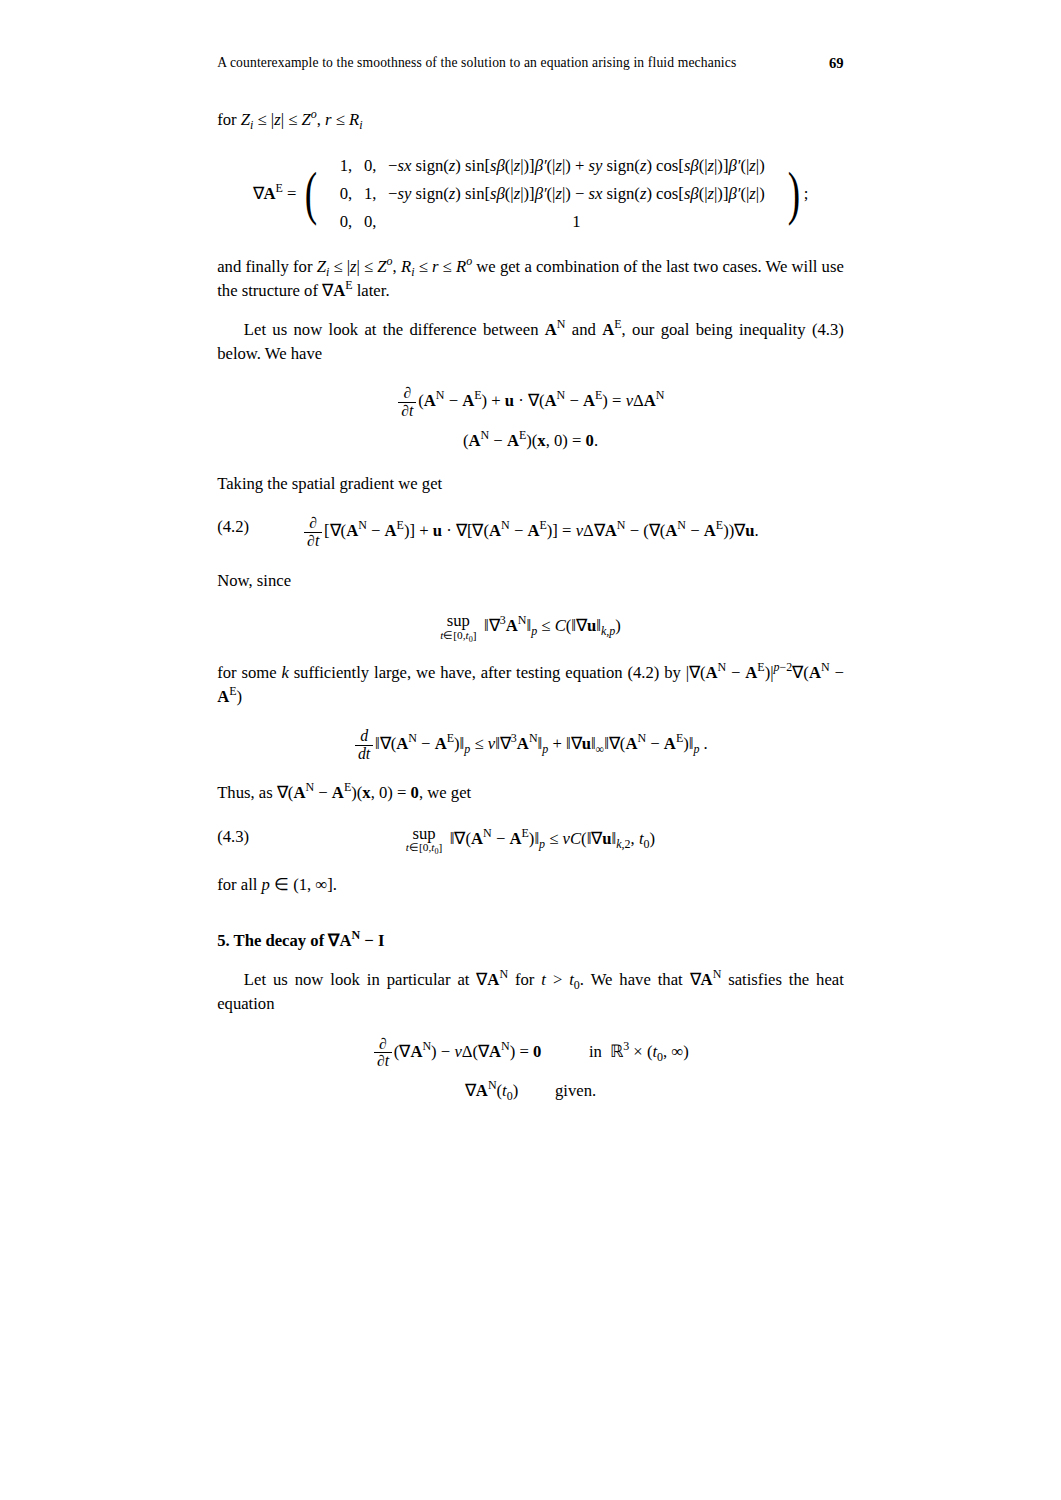A counterexample to the smoothness of the solution to an equation arising in fluid mechanics69
for Zi ≤ |z| ≤ Zo, r ≤ Ri
∇AE = (
| 1, | 0, | − sx sign( z ) sin[ sβ (/ z /)] β′ (/ z /) + sy sign( z ) cos[ sβ (/ z /)] β′ (/ z /) |
| 0, | 1, | − sy sign( z ) sin[ sβ (/ z /)] β′ (/ z /) − sx sign( z ) cos[ sβ (/ z /)] β′ (/ z /) |
| 0, | 0, | 1 |
);
and finally for Zi ≤ |z| ≤ Zo, Ri ≤ r ≤ Ro we get a combination of the last two cases. We will use the structure of ∇AE later.
Let us now look at the difference between AN and AE, our goal being inequality (4.3) below. We have
∂∂t(AN − AE) + u · ∇(AN − AE) = ν ΔAN (AN − AE)(x, 0) = 0.
Taking the spatial gradient we get
(4.2) ∂∂t[∇(AN − AE)] + u · ∇[∇(AN − AE)] = ν Δ∇AN − (∇(AN − AE))∇u.
Now, since
sup t∈[0,t0]  ‖∇3AN‖p ≤ C(‖∇u‖k,p)
for some k sufficiently large, we have, after testing equation (4.2) by |∇(AN − AE)|p−2∇(AN − AE)
ddt‖∇(AN − AE)‖p ≤ ν‖∇3AN‖p + ‖∇u‖∞‖∇(AN − AE)‖p .
Thus, as ∇(AN − AE)(x, 0) = 0, we get
(4.3) sup t∈[0,t0]  ‖∇(AN − AE)‖p ≤ νC(‖∇u‖k,2, t0)
for all p ∈ (1, ∞].
5. The decay of ∇AN − I
Let us now look in particular at ∇AN for t > t0. We have that ∇AN satisfies the heat equation
∂∂t(∇AN) − ν Δ(∇AN) = 0 in ℝ3 × (t0, ∞) ∇AN(t0)given.